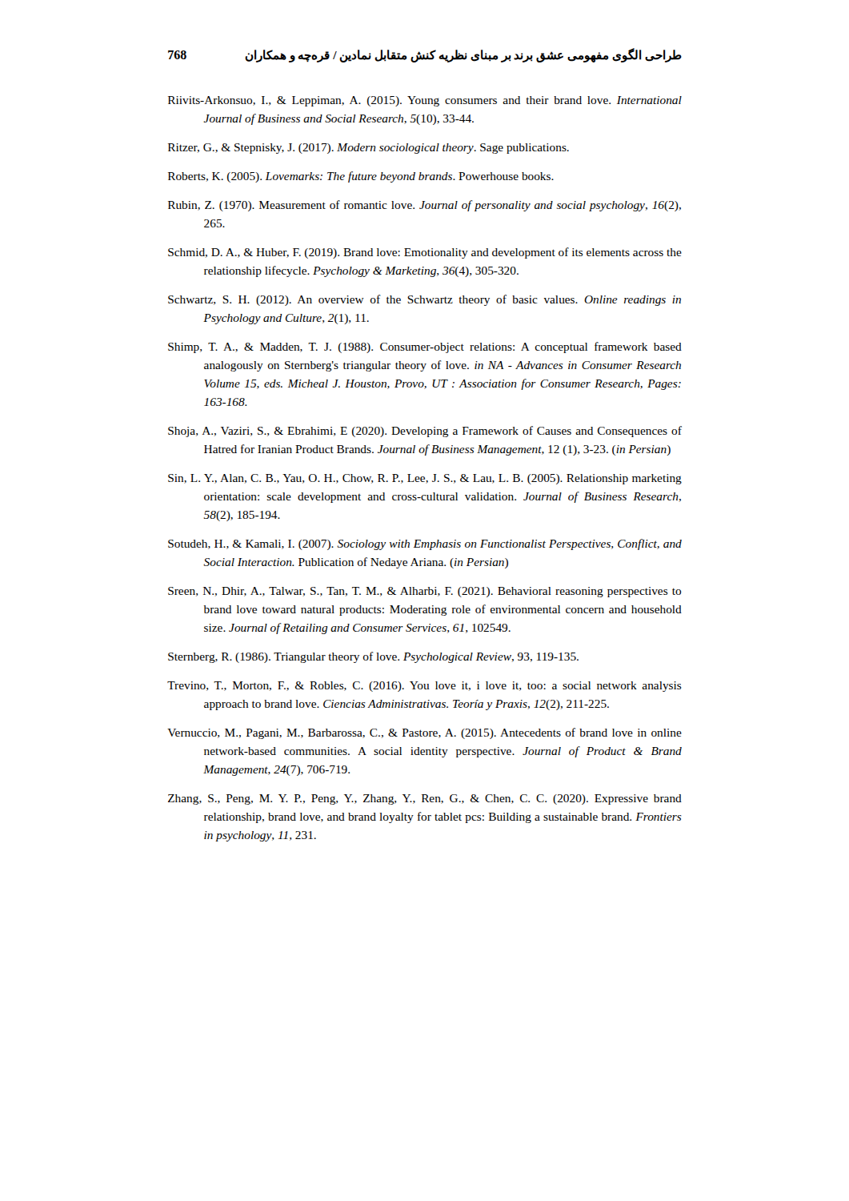768 طراحی الگوی مفهومی عشق برند بر مبنای نظریه کنش متقابل نمادین / قره‌چه و همکاران
Riivits-Arkonsuo, I., & Leppiman, A. (2015). Young consumers and their brand love. International Journal of Business and Social Research, 5(10), 33-44.
Ritzer, G., & Stepnisky, J. (2017). Modern sociological theory. Sage publications.
Roberts, K. (2005). Lovemarks: The future beyond brands. Powerhouse books.
Rubin, Z. (1970). Measurement of romantic love. Journal of personality and social psychology, 16(2), 265.
Schmid, D. A., & Huber, F. (2019). Brand love: Emotionality and development of its elements across the relationship lifecycle. Psychology & Marketing, 36(4), 305-320.
Schwartz, S. H. (2012). An overview of the Schwartz theory of basic values. Online readings in Psychology and Culture, 2(1), 11.
Shimp, T. A., & Madden, T. J. (1988). Consumer-object relations: A conceptual framework based analogously on Sternberg's triangular theory of love. in NA - Advances in Consumer Research Volume 15, eds. Micheal J. Houston, Provo, UT : Association for Consumer Research, Pages: 163-168.
Shoja, A., Vaziri, S., & Ebrahimi, E (2020). Developing a Framework of Causes and Consequences of Hatred for Iranian Product Brands. Journal of Business Management, 12 (1), 3-23. (in Persian)
Sin, L. Y., Alan, C. B., Yau, O. H., Chow, R. P., Lee, J. S., & Lau, L. B. (2005). Relationship marketing orientation: scale development and cross-cultural validation. Journal of Business Research, 58(2), 185-194.
Sotudeh, H., & Kamali, I. (2007). Sociology with Emphasis on Functionalist Perspectives, Conflict, and Social Interaction. Publication of Nedaye Ariana. (in Persian)
Sreen, N., Dhir, A., Talwar, S., Tan, T. M., & Alharbi, F. (2021). Behavioral reasoning perspectives to brand love toward natural products: Moderating role of environmental concern and household size. Journal of Retailing and Consumer Services, 61, 102549.
Sternberg, R. (1986). Triangular theory of love. Psychological Review, 93, 119-135.
Trevino, T., Morton, F., & Robles, C. (2016). You love it, i love it, too: a social network analysis approach to brand love. Ciencias Administrativas. Teoría y Praxis, 12(2), 211-225.
Vernuccio, M., Pagani, M., Barbarossa, C., & Pastore, A. (2015). Antecedents of brand love in online network-based communities. A social identity perspective. Journal of Product & Brand Management, 24(7), 706-719.
Zhang, S., Peng, M. Y. P., Peng, Y., Zhang, Y., Ren, G., & Chen, C. C. (2020). Expressive brand relationship, brand love, and brand loyalty for tablet pcs: Building a sustainable brand. Frontiers in psychology, 11, 231.